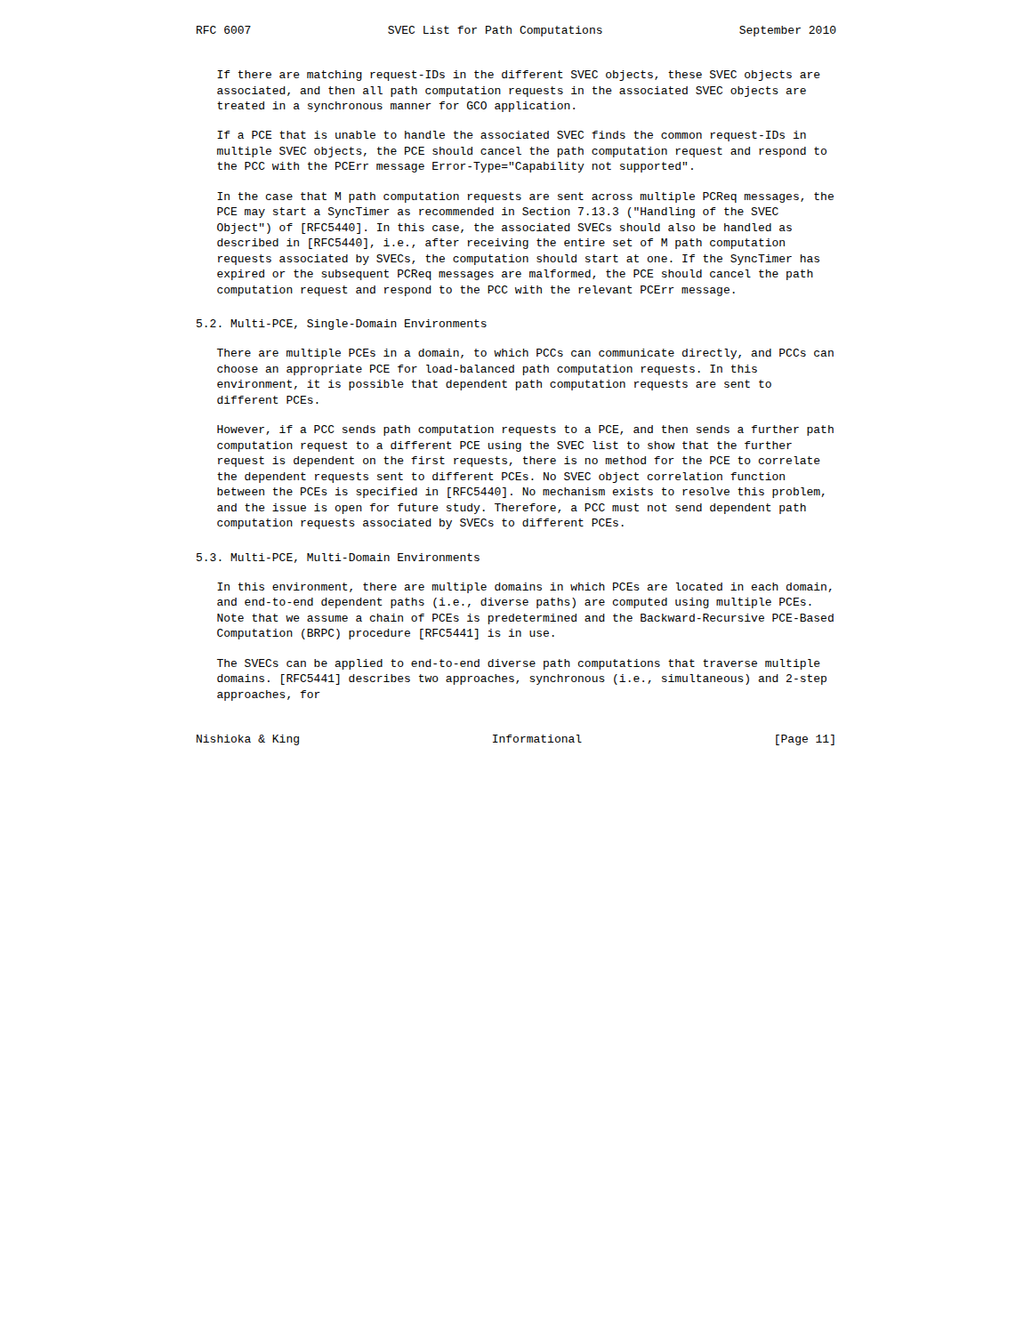RFC 6007 SVEC List for Path Computations September 2010
If there are matching request-IDs in the different SVEC objects, these SVEC objects are associated, and then all path computation requests in the associated SVEC objects are treated in a synchronous manner for GCO application.
If a PCE that is unable to handle the associated SVEC finds the common request-IDs in multiple SVEC objects, the PCE should cancel the path computation request and respond to the PCC with the PCErr message Error-Type="Capability not supported".
In the case that M path computation requests are sent across multiple PCReq messages, the PCE may start a SyncTimer as recommended in Section 7.13.3 ("Handling of the SVEC Object") of [RFC5440]. In this case, the associated SVECs should also be handled as described in [RFC5440], i.e., after receiving the entire set of M path computation requests associated by SVECs, the computation should start at one. If the SyncTimer has expired or the subsequent PCReq messages are malformed, the PCE should cancel the path computation request and respond to the PCC with the relevant PCErr message.
5.2. Multi-PCE, Single-Domain Environments
There are multiple PCEs in a domain, to which PCCs can communicate directly, and PCCs can choose an appropriate PCE for load-balanced path computation requests. In this environment, it is possible that dependent path computation requests are sent to different PCEs.
However, if a PCC sends path computation requests to a PCE, and then sends a further path computation request to a different PCE using the SVEC list to show that the further request is dependent on the first requests, there is no method for the PCE to correlate the dependent requests sent to different PCEs. No SVEC object correlation function between the PCEs is specified in [RFC5440]. No mechanism exists to resolve this problem, and the issue is open for future study. Therefore, a PCC must not send dependent path computation requests associated by SVECs to different PCEs.
5.3. Multi-PCE, Multi-Domain Environments
In this environment, there are multiple domains in which PCEs are located in each domain, and end-to-end dependent paths (i.e., diverse paths) are computed using multiple PCEs. Note that we assume a chain of PCEs is predetermined and the Backward-Recursive PCE-Based Computation (BRPC) procedure [RFC5441] is in use.
The SVECs can be applied to end-to-end diverse path computations that traverse multiple domains. [RFC5441] describes two approaches, synchronous (i.e., simultaneous) and 2-step approaches, for
Nishioka & King Informational [Page 11]